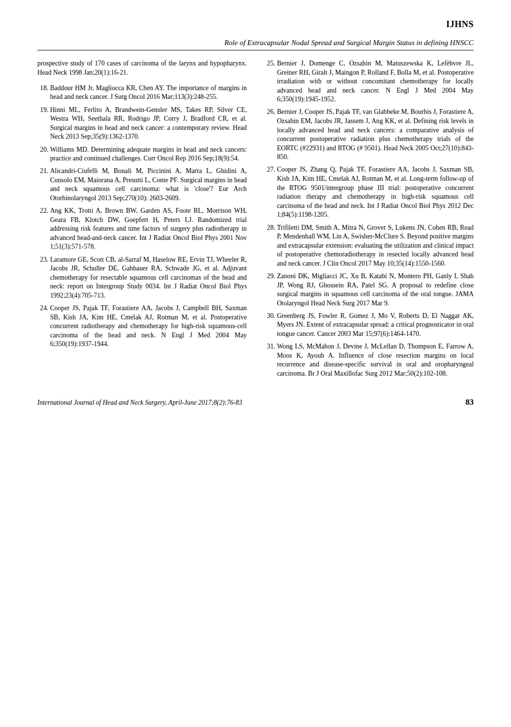IJHNS
Role of Extracapsular Nodal Spread and Surgical Margin Status in defining HNSCC
prospective study of 170 cases of carcinoma of the larynx and hypopharynx. Head Neck 1998 Jan;20(1):16-21.
Baddour HM Jr, Magliocca KR, Chen AY. The importance of margins in head and neck cancer. J Surg Oncol 2016 Mar;113(3):248-255.
Hinni ML, Ferlito A, Brandwein-Gensler MS, Takes RP, Silver CE, Westra WH, Seethala RR, Rodrigo JP, Corry J, Bradford CR, et al. Surgical margins in head and neck cancer: a contemporary review. Head Neck 2013 Sep;35(9):1362-1370.
Williams MD. Determining adequate margins in head and neck cancers: practice and continued challenges. Curr Oncol Rep 2016 Sep;18(9):54.
Alicandri-Ciufelli M, Bonali M, Piccinini A, Marra L, Ghidini A, Cunsolo EM, Maiorana A, Presutti L, Conte PF. Surgical margins in head and neck squamous cell carcinoma: what is 'close'? Eur Arch Otorhinolaryngol 2013 Sep;270(10): 2603-2609.
Ang KK, Trotti A, Brown BW, Garden AS, Foote RL, Morrison WH, Geara FB, Klotch DW, Goepfert H, Peters LJ. Randomized trial addressing risk features and time factors of surgery plus radiotherapy in advanced head-and-neck cancer. Int J Radiat Oncol Biol Phys 2001 Nov 1;51(3):571-578.
Laramore GE, Scott CB, al-Sarraf M, Haselow RE, Ervin TJ, Wheeler R, Jacobs JR, Schuller DE, Gahbauer RA, Schwade JG, et al. Adjuvant chemotherapy for resectable squamous cell carcinomas of the head and neck: report on Intergroup Study 0034. Int J Radiat Oncol Biol Phys 1992;23(4):705-713.
Cooper JS, Pajak TF, Forastiere AA, Jacobs J, Campbell BH, Saxman SB, Kish JA, Kim HE, Cmelak AJ, Rotman M, et al. Postoperative concurrent radiotherapy and chemotherapy for high-risk squamous-cell carcinoma of the head and neck. N Engl J Med 2004 May 6;350(19):1937-1944.
Bernier J, Domenge C, Ozsahin M, Matuszewska K, Lefèbvre JL, Greiner RH, Giralt J, Maingon P, Rolland F, Bolla M, et al. Postoperative irradiation with or without concomitant chemotherapy for locally advanced head and neck cancer. N Engl J Med 2004 May 6;350(19):1945-1952.
Bernier J, Cooper JS, Pajak TF, van Glabbeke M, Bourhis J, Forastiere A, Ozsahin EM, Jacobs JR, Jassem J, Ang KK, et al. Defining risk levels in locally advanced head and neck cancers: a comparative analysis of concurrent postoperative radiation plus chemotherapy trials of the EORTC (#22931) and RTOG (# 9501). Head Neck 2005 Oct;27(10):843-850.
Cooper JS, Zhang Q, Pajak TF, Forastiere AA, Jacobs J, Saxman SB, Kish JA, Kim HE, Cmelak AJ, Rotman M, et al. Long-term follow-up of the RTOG 9501/intergroup phase III trial: postoperative concurrent radiation therapy and chemotherapy in high-risk squamous cell carcinoma of the head and neck. Int J Radiat Oncol Biol Phys 2012 Dec 1;84(5):1198-1205.
Trifiletti DM, Smith A, Mitra N, Grover S, Lukens JN, Cohen RB, Read P, Mendenhall WM, Lin A, Swisher-McClure S. Beyond positive margins and extracapsular extension: evaluating the utilization and clinical impact of postoperative chemoradiotherapy in resected locally advanced head and neck cancer. J Clin Oncol 2017 May 10;35(14):1550-1560.
Zanoni DK, Migliacci JC, Xu B, Katabi N, Montero PH, Ganly I, Shah JP, Wong RJ, Ghossein RA, Patel SG. A proposal to redefine close surgical margins in squamous cell carcinoma of the oral tongue. JAMA Otolaryngol Head Neck Surg 2017 Mar 9.
Greenberg JS, Fowler R, Gomez J, Mo V, Roberts D, El Naggar AK, Myers JN. Extent of extracapsular spread: a critical prognosticator in oral tongue cancer. Cancer 2003 Mar 15;97(6):1464-1470.
Wong LS, McMahon J, Devine J, McLellan D, Thompson E, Farrow A, Moos K, Ayoub A. Influence of close resection margins on local recurrence and disease-specific survival in oral and oropharyngeal carcinoma. Br J Oral Maxillofac Surg 2012 Mar;50(2):102-108.
International Journal of Head and Neck Surgery, April-June 2017;8(2):76-83
83